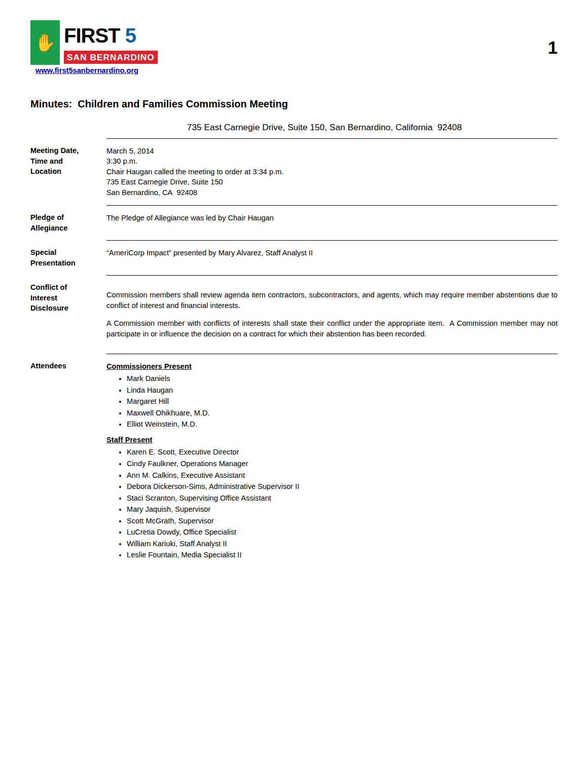1
✋
FIRST 5
SAN BERNARDINO
www.first5sanbernardino.org
Minutes: Children and Families Commission Meeting
735 East Carnegie Drive, Suite 150, San Bernardino, California 92408
| Meeting Date, Time and Location | March 5, 2014 3:30 p.m. Chair Haugan called the meeting to order at 3:34 p.m. 735 East Carnegie Drive, Suite 150 San Bernardino, CA 92408 |
| Pledge of Allegiance | The Pledge of Allegiance was led by Chair Haugan |
| Special Presentation | “AmeriCorp Impact” presented by Mary Alvarez, Staff Analyst II |
| Conflict of Interest Disclosure | Commission members shall review agenda item contractors, subcontractors, and agents, which may require member abstentions due to conflict of interest and financial interests. A Commission member with conflicts of interests shall state their conflict under the appropriate item. A Commission member may not participate in or influence the decision on a contract for which their abstention has been recorded. |
| Attendees | Commissioners Present Mark Daniels Linda Haugan Margaret Hill Maxwell Ohikhuare, M.D. Elliot Weinstein, M.D. Staff Present Karen E. Scott, Executive Director Cindy Faulkner, Operations Manager Ann M. Calkins, Executive Assistant Debora Dickerson-Sims, Administrative Supervisor II Staci Scranton, Supervising Office Assistant Mary Jaquish, Supervisor Scott McGrath, Supervisor LuCretia Dowdy, Office Specialist William Kariuki, Staff Analyst II Leslie Fountain, Media Specialist II |